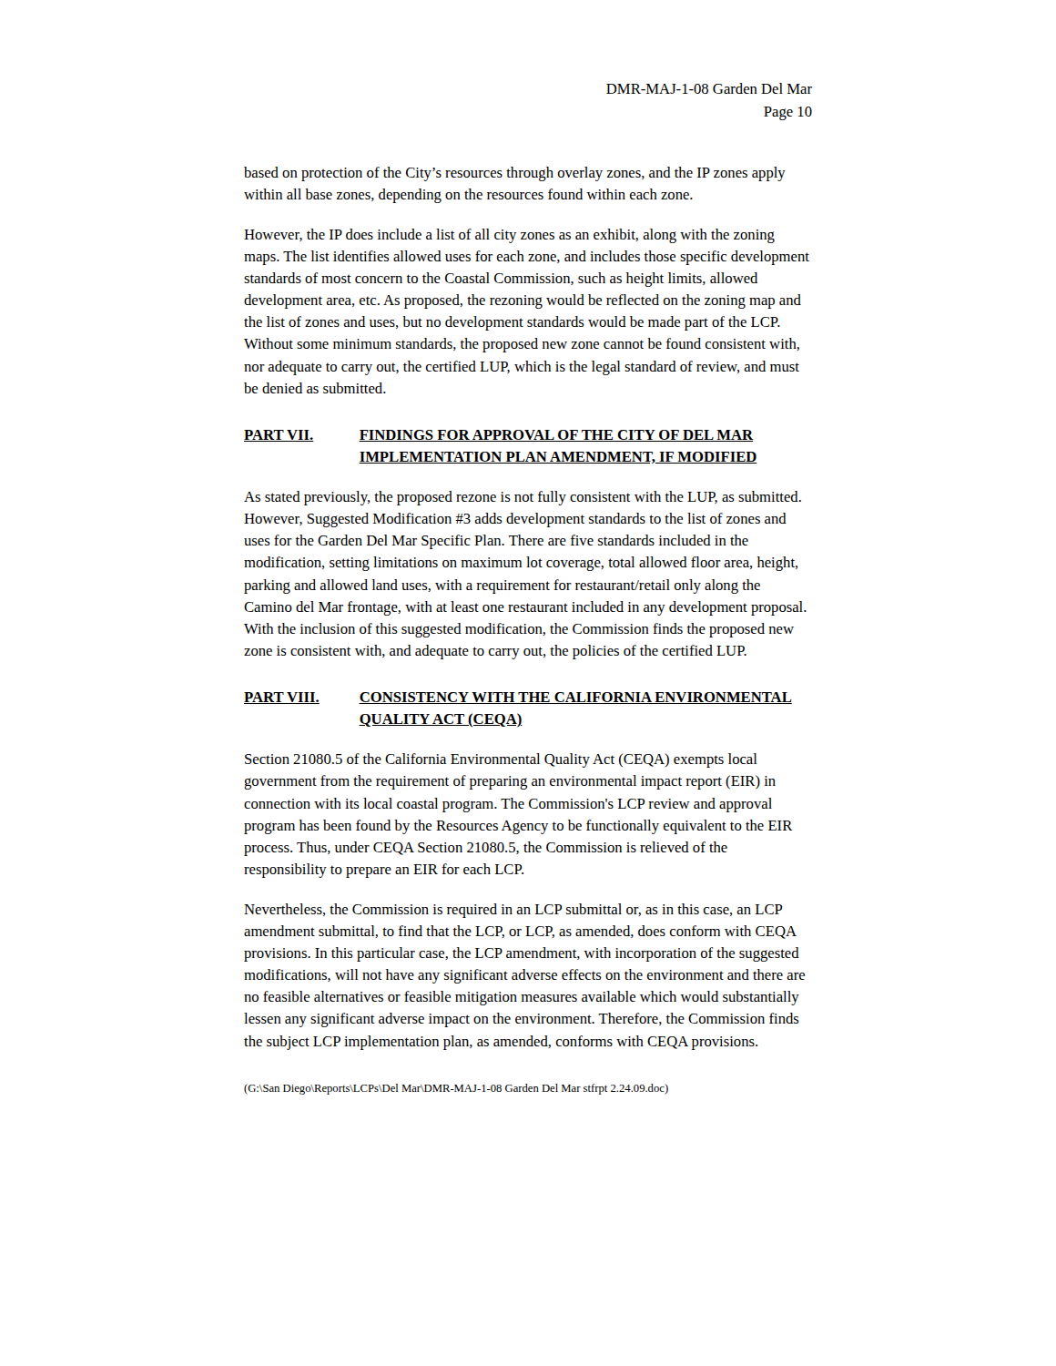DMR-MAJ-1-08 Garden Del Mar Page 10
based on protection of the City’s resources through overlay zones, and the IP zones apply within all base zones, depending on the resources found within each zone.
However, the IP does include a list of all city zones as an exhibit, along with the zoning maps. The list identifies allowed uses for each zone, and includes those specific development standards of most concern to the Coastal Commission, such as height limits, allowed development area, etc. As proposed, the rezoning would be reflected on the zoning map and the list of zones and uses, but no development standards would be made part of the LCP. Without some minimum standards, the proposed new zone cannot be found consistent with, nor adequate to carry out, the certified LUP, which is the legal standard of review, and must be denied as submitted.
PART VII. FINDINGS FOR APPROVAL OF THE CITY OF DEL MAR IMPLEMENTATION PLAN AMENDMENT, IF MODIFIED
As stated previously, the proposed rezone is not fully consistent with the LUP, as submitted. However, Suggested Modification #3 adds development standards to the list of zones and uses for the Garden Del Mar Specific Plan. There are five standards included in the modification, setting limitations on maximum lot coverage, total allowed floor area, height, parking and allowed land uses, with a requirement for restaurant/retail only along the Camino del Mar frontage, with at least one restaurant included in any development proposal. With the inclusion of this suggested modification, the Commission finds the proposed new zone is consistent with, and adequate to carry out, the policies of the certified LUP.
PART VIII. CONSISTENCY WITH THE CALIFORNIA ENVIRONMENTAL QUALITY ACT (CEQA)
Section 21080.5 of the California Environmental Quality Act (CEQA) exempts local government from the requirement of preparing an environmental impact report (EIR) in connection with its local coastal program. The Commission's LCP review and approval program has been found by the Resources Agency to be functionally equivalent to the EIR process. Thus, under CEQA Section 21080.5, the Commission is relieved of the responsibility to prepare an EIR for each LCP.
Nevertheless, the Commission is required in an LCP submittal or, as in this case, an LCP amendment submittal, to find that the LCP, or LCP, as amended, does conform with CEQA provisions. In this particular case, the LCP amendment, with incorporation of the suggested modifications, will not have any significant adverse effects on the environment and there are no feasible alternatives or feasible mitigation measures available which would substantially lessen any significant adverse impact on the environment. Therefore, the Commission finds the subject LCP implementation plan, as amended, conforms with CEQA provisions.
(G:\San Diego\Reports\LCPs\Del Mar\DMR-MAJ-1-08 Garden Del Mar stfrpt 2.24.09.doc)